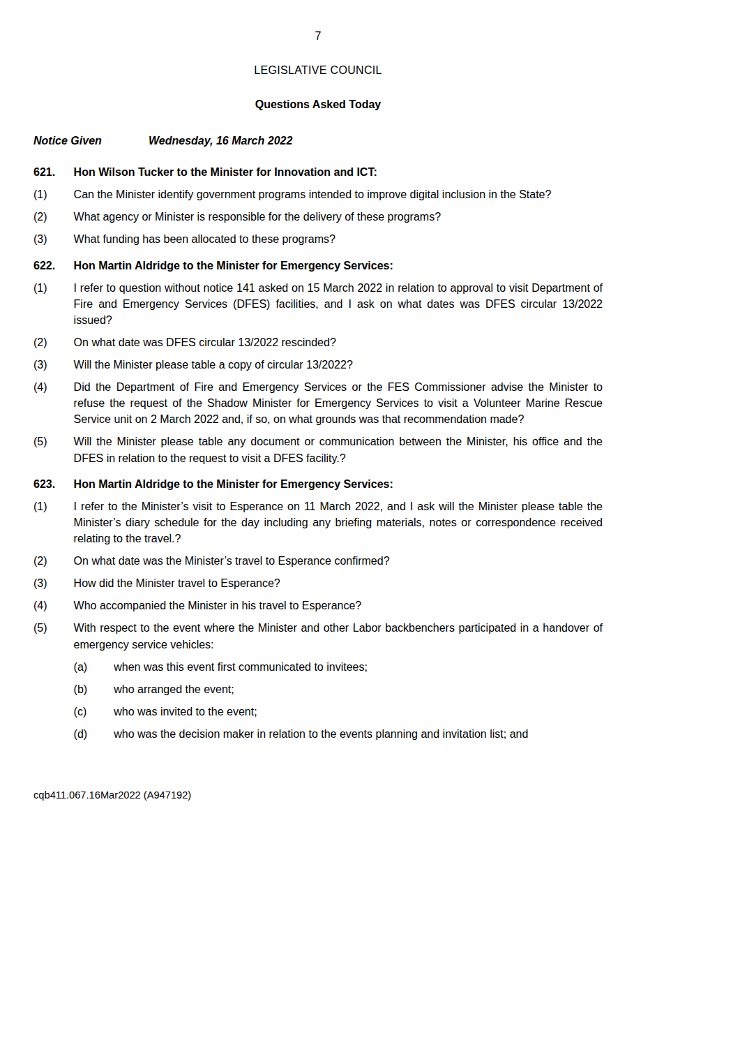7
LEGISLATIVE COUNCIL
Questions Asked Today
Notice GivenWednesday, 16 March 2022
621. Hon Wilson Tucker to the Minister for Innovation and ICT:
(1) Can the Minister identify government programs intended to improve digital inclusion in the State?
(2) What agency or Minister is responsible for the delivery of these programs?
(3) What funding has been allocated to these programs?
622. Hon Martin Aldridge to the Minister for Emergency Services:
(1) I refer to question without notice 141 asked on 15 March 2022 in relation to approval to visit Department of Fire and Emergency Services (DFES) facilities, and I ask on what dates was DFES circular 13/2022 issued?
(2) On what date was DFES circular 13/2022 rescinded?
(3) Will the Minister please table a copy of circular 13/2022?
(4) Did the Department of Fire and Emergency Services or the FES Commissioner advise the Minister to refuse the request of the Shadow Minister for Emergency Services to visit a Volunteer Marine Rescue Service unit on 2 March 2022 and, if so, on what grounds was that recommendation made?
(5) Will the Minister please table any document or communication between the Minister, his office and the DFES in relation to the request to visit a DFES facility.?
623. Hon Martin Aldridge to the Minister for Emergency Services:
(1) I refer to the Minister’s visit to Esperance on 11 March 2022, and I ask will the Minister please table the Minister’s diary schedule for the day including any briefing materials, notes or correspondence received relating to the travel.?
(2) On what date was the Minister’s travel to Esperance confirmed?
(3) How did the Minister travel to Esperance?
(4) Who accompanied the Minister in his travel to Esperance?
(5) With respect to the event where the Minister and other Labor backbenchers participated in a handover of emergency service vehicles:
(a) when was this event first communicated to invitees;
(b) who arranged the event;
(c) who was invited to the event;
(d) who was the decision maker in relation to the events planning and invitation list; and
cqb411.067.16Mar2022 (A947192)